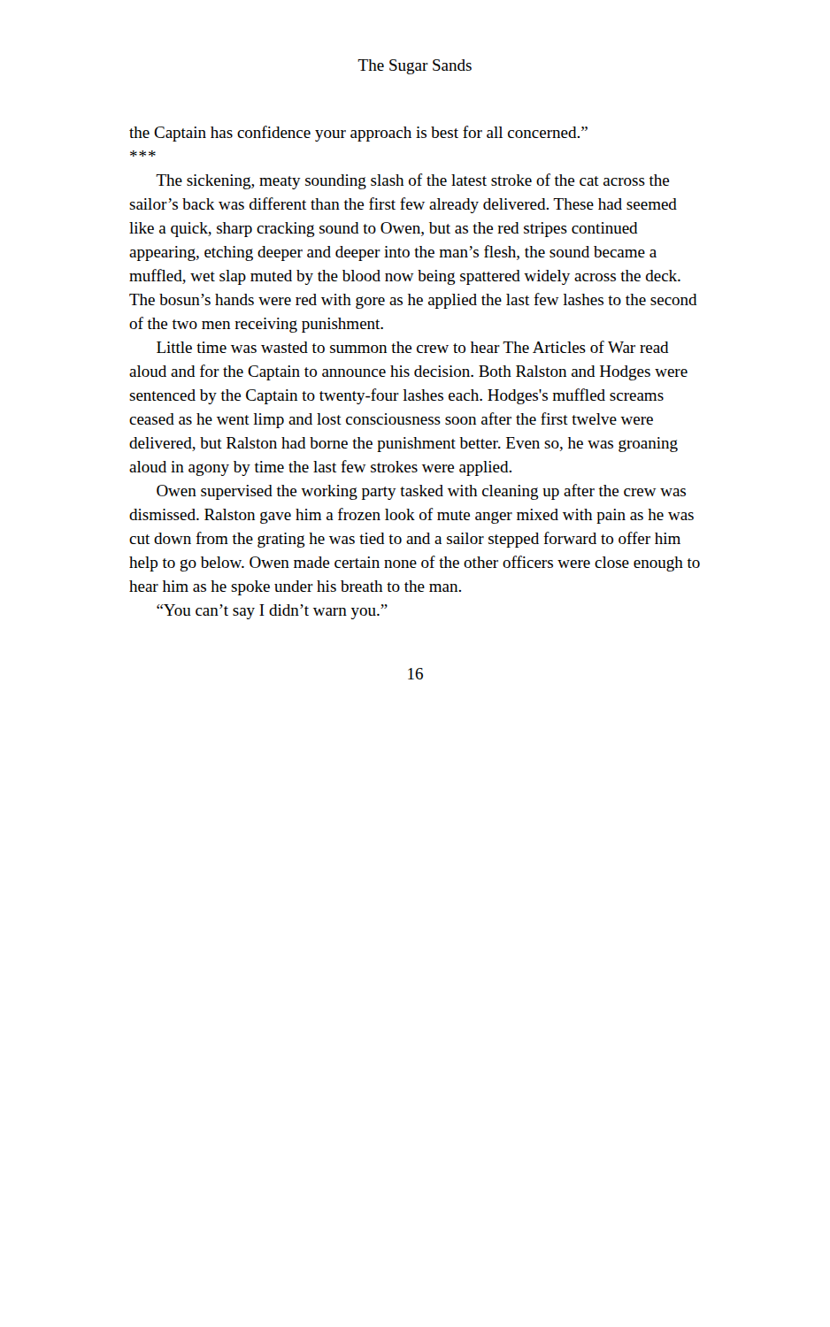The Sugar Sands
the Captain has confidence your approach is best for all concerned.”
***
The sickening, meaty sounding slash of the latest stroke of the cat across the sailor’s back was different than the first few already delivered. These had seemed like a quick, sharp cracking sound to Owen, but as the red stripes continued appearing, etching deeper and deeper into the man’s flesh, the sound became a muffled, wet slap muted by the blood now being spattered widely across the deck. The bosun’s hands were red with gore as he applied the last few lashes to the second of the two men receiving punishment.
Little time was wasted to summon the crew to hear The Articles of War read aloud and for the Captain to announce his decision. Both Ralston and Hodges were sentenced by the Captain to twenty-four lashes each. Hodges's muffled screams ceased as he went limp and lost consciousness soon after the first twelve were delivered, but Ralston had borne the punishment better. Even so, he was groaning aloud in agony by time the last few strokes were applied.
Owen supervised the working party tasked with cleaning up after the crew was dismissed. Ralston gave him a frozen look of mute anger mixed with pain as he was cut down from the grating he was tied to and a sailor stepped forward to offer him help to go below. Owen made certain none of the other officers were close enough to hear him as he spoke under his breath to the man.
“You can’t say I didn’t warn you.”
16